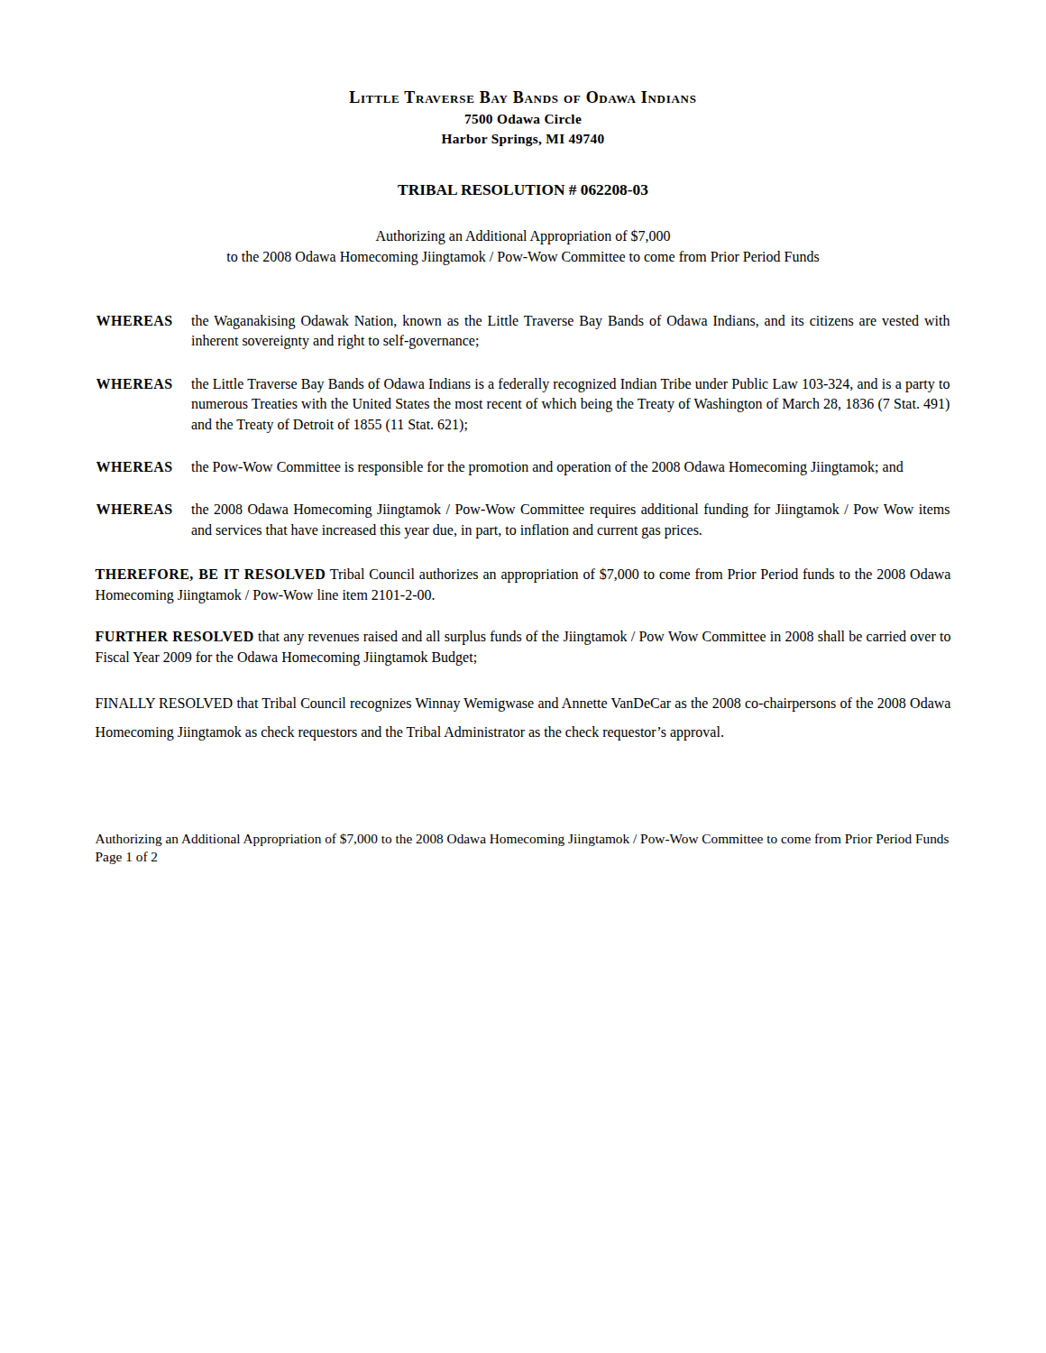Little Traverse Bay Bands of Odawa Indians
7500 Odawa Circle
Harbor Springs, MI 49740
TRIBAL RESOLUTION # 062208-03
Authorizing an Additional Appropriation of $7,000
to the 2008 Odawa Homecoming Jiingtamok / Pow-Wow Committee to come from Prior Period Funds
| WHEREAS | the Waganakising Odawak Nation, known as the Little Traverse Bay Bands of Odawa Indians, and its citizens are vested with inherent sovereignty and right to self-governance; |
| WHEREAS | the Little Traverse Bay Bands of Odawa Indians is a federally recognized Indian Tribe under Public Law 103-324, and is a party to numerous Treaties with the United States the most recent of which being the Treaty of Washington of March 28, 1836 (7 Stat. 491) and the Treaty of Detroit of 1855 (11 Stat. 621); |
| WHEREAS | the Pow-Wow Committee is responsible for the promotion and operation of the 2008 Odawa Homecoming Jiingtamok; and |
| WHEREAS | the 2008 Odawa Homecoming Jiingtamok / Pow-Wow Committee requires additional funding for Jiingtamok / Pow Wow items and services that have increased this year due, in part, to inflation and current gas prices. |
THEREFORE, BE IT RESOLVED Tribal Council authorizes an appropriation of $7,000 to come from Prior Period funds to the 2008 Odawa Homecoming Jiingtamok / Pow-Wow line item 2101-2-00.
FURTHER RESOLVED that any revenues raised and all surplus funds of the Jiingtamok / Pow Wow Committee in 2008 shall be carried over to Fiscal Year 2009 for the Odawa Homecoming Jiingtamok Budget;
FINALLY RESOLVED that Tribal Council recognizes Winnay Wemigwase and Annette VanDeCar as the 2008 co-chairpersons of the 2008 Odawa Homecoming Jiingtamok as check requestors and the Tribal Administrator as the check requestor’s approval.
Authorizing an Additional Appropriation of $7,000 to the 2008 Odawa Homecoming Jiingtamok / Pow-Wow Committee to come from Prior Period Funds
Page 1 of 2